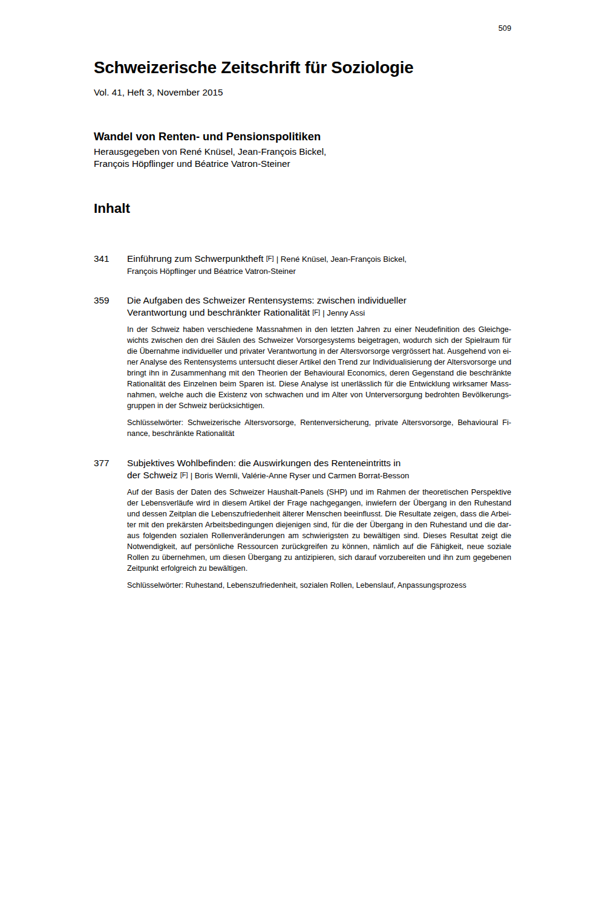509
Schweizerische Zeitschrift für Soziologie
Vol. 41, Heft 3, November 2015
Wandel von Renten- und Pensionspolitiken
Herausgegeben von René Knüsel, Jean-François Bickel,
François Höpflinger und Béatrice Vatron-Steiner
Inhalt
341
Einführung zum Schwerpunktheft [F] | René Knüsel, Jean-François Bickel,
François Höpflinger und Béatrice Vatron-Steiner
359
Die Aufgaben des Schweizer Rentensystems: zwischen individueller
Verantwortung und beschränkter Rationalität [F] | Jenny Assi
In der Schweiz haben verschiedene Massnahmen in den letzten Jahren zu einer Neudefinition des Gleichgewichts zwischen den drei Säulen des Schweizer Vorsorgesystems beigetragen, wodurch sich der Spielraum für die Übernahme individueller und privater Verantwortung in der Altersvorsorge vergrössert hat. Ausgehend von einer Analyse des Rentensystems untersucht dieser Artikel den Trend zur Individualisierung der Altersvorsorge und bringt ihn in Zusammenhang mit den Theorien der Behavioural Economics, deren Gegenstand die beschränkte Rationalität des Einzelnen beim Sparen ist. Diese Analyse ist unerlässlich für die Entwicklung wirksamer Massnahmen, welche auch die Existenz von schwachen und im Alter von Unterversorgung bedrohten Bevölkerungsgruppen in der Schweiz berücksichtigen.
Schlüsselwörter: Schweizerische Altersvorsorge, Rentenversicherung, private Altersvorsorge, Behavioural Finance, beschränkte Rationalität
377
Subjektives Wohlbefinden: die Auswirkungen des Renteneintritts in
der Schweiz [F] | Boris Wernli, Valérie-Anne Ryser und Carmen Borrat-Besson
Auf der Basis der Daten des Schweizer Haushalt-Panels (SHP) und im Rahmen der theoretischen Perspektive der Lebensverläufe wird in diesem Artikel der Frage nachgegangen, inwiefern der Übergang in den Ruhestand und dessen Zeitplan die Lebenszufriedenheit älterer Menschen beeinflusst. Die Resultate zeigen, dass die Arbeiter mit den prekärsten Arbeitsbedingungen diejenigen sind, für die der Übergang in den Ruhestand und die daraus folgenden sozialen Rollenveränderungen am schwierigsten zu bewältigen sind. Dieses Resultat zeigt die Notwendigkeit, auf persönliche Ressourcen zurückgreifen zu können, nämlich auf die Fähigkeit, neue soziale Rollen zu übernehmen, um diesen Übergang zu antizipieren, sich darauf vorzubereiten und ihn zum gegebenen Zeitpunkt erfolgreich zu bewältigen.
Schlüsselwörter: Ruhestand, Lebenszufriedenheit, sozialen Rollen, Lebenslauf, Anpassungsprozess